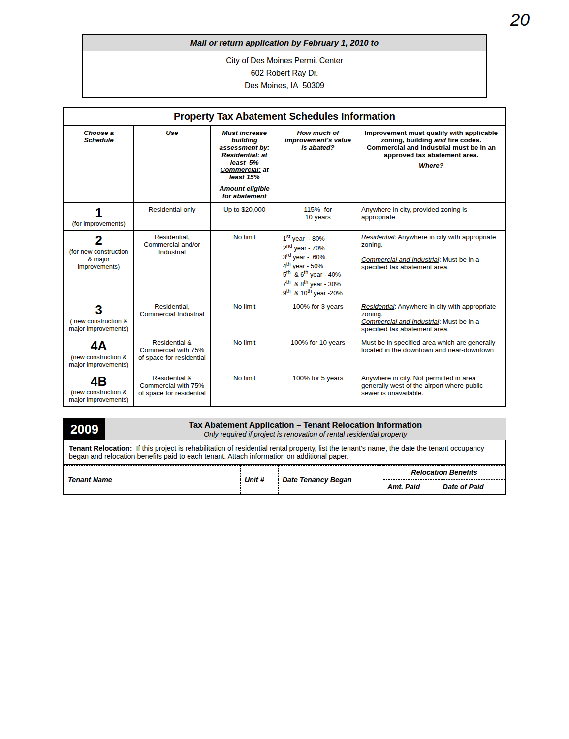20
Mail or return application by February 1, 2010 to
City of Des Moines Permit Center
602 Robert Ray Dr.
Des Moines, IA 50309
Property Tax Abatement Schedules Information
| Choose a Schedule | Use | Must increase building assessment by: Residential: at least 5% Commercial: at least 15% Amount eligible for abatement | How much of improvement's value is abated? | Improvement must qualify with applicable zoning, building and fire codes. Commercial and industrial must be in an approved tax abatement area. Where? |
| --- | --- | --- | --- | --- |
| 1 (for improvements) | Residential only | Up to $20,000 | 115% for 10 years | Anywhere in city, provided zoning is appropriate |
| 2 (for new construction & major improvements) | Residential, Commercial and/or Industrial | No limit | 1 st year - 80% 2 nd year - 70% 3 rd year - 60% 4 th year - 50% 5 th & 6 th year - 40% 7 th & 8 th year - 30% 9 th & 10 th year -20% | Residential : Anywhere in city with appropriate zoning. Commercial and Industrial : Must be in a specified tax abatement area. |
| 3 ( new construction & major improvements) | Residential, Commercial Industrial | No limit | 100% for 3 years | Residential : Anywhere in city with appropriate zoning. Commercial and Industrial : Must be in a specified tax abatement area. |
| 4A (new construction & major improvements) | Residential & Commercial with 75% of space for residential | No limit | 100% for 10 years | Must be in specified area which are generally located in the downtown and near-downtown |
| 4B (new construction & major improvements) | Residential & Commercial with 75% of space for residential | No limit | 100% for 5 years | Anywhere in city. Not permitted in area generally west of the airport where public sewer is unavailable. |
2009
Tax Abatement Application – Tenant Relocation Information
Only required if project is renovation of rental residential property
Tenant Relocation: If this project is rehabilitation of residential rental property, list the tenant's name, the date the tenant occupancy began and relocation benefits paid to each tenant. Attach information on additional paper.
| Tenant Name | Unit # | Date Tenancy Began | Relocation Benefits |
| Amt. Paid | Date of Paid |